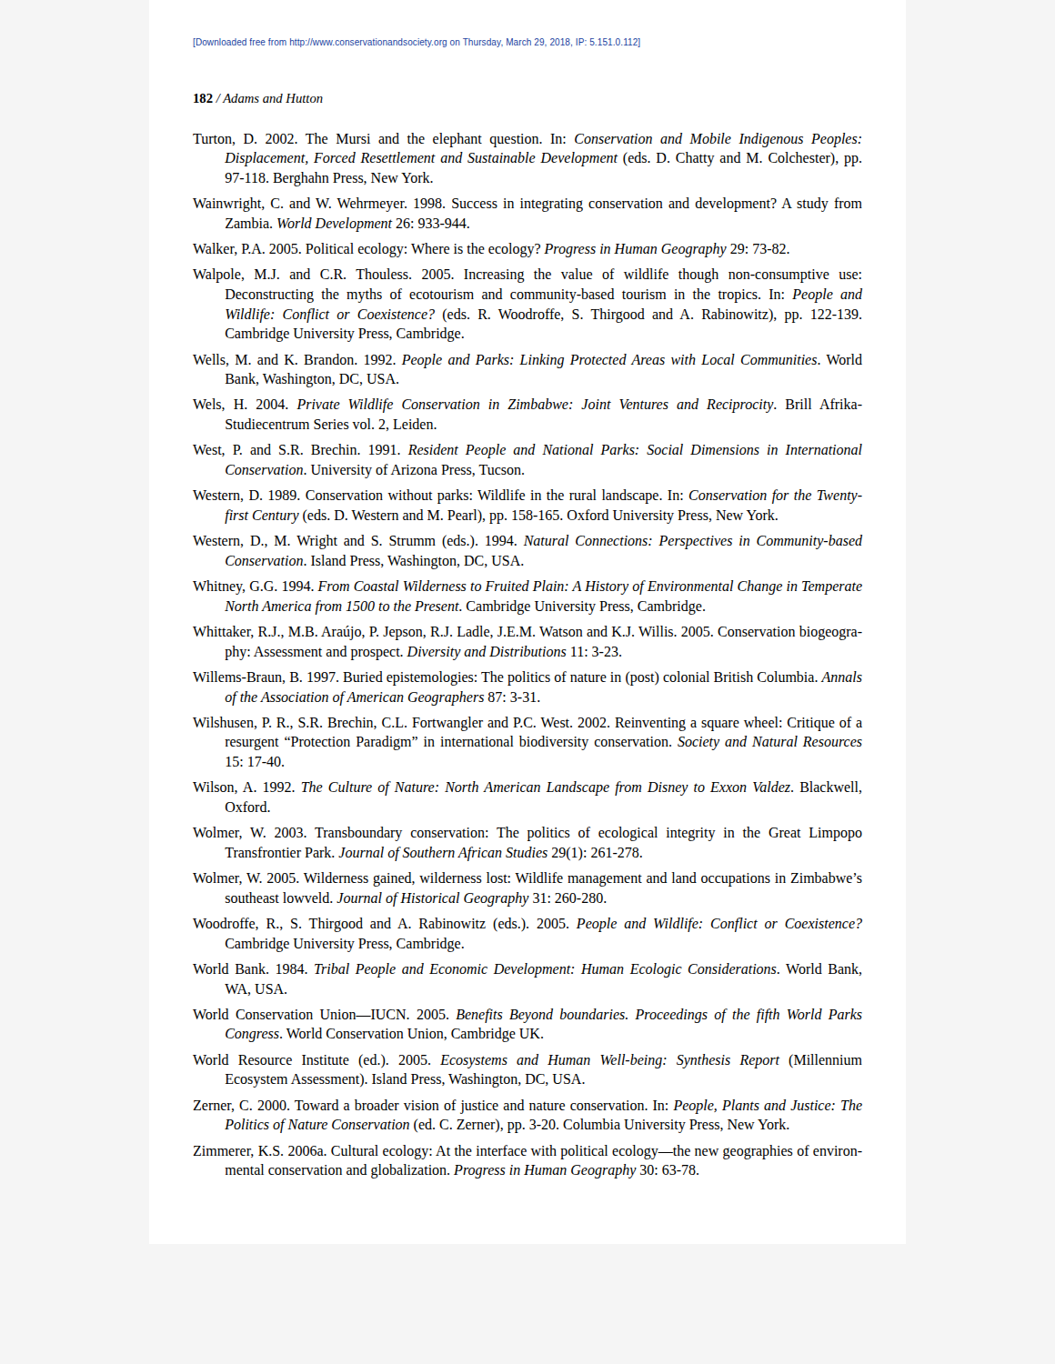[Downloaded free from http://www.conservationandsociety.org on Thursday, March 29, 2018, IP: 5.151.0.112]
182 / Adams and Hutton
Turton, D. 2002. The Mursi and the elephant question. In: Conservation and Mobile Indigenous Peoples: Displacement, Forced Resettlement and Sustainable Development (eds. D. Chatty and M. Colchester), pp. 97-118. Berghahn Press, New York.
Wainwright, C. and W. Wehrmeyer. 1998. Success in integrating conservation and development? A study from Zambia. World Development 26: 933-944.
Walker, P.A. 2005. Political ecology: Where is the ecology? Progress in Human Geography 29: 73-82.
Walpole, M.J. and C.R. Thouless. 2005. Increasing the value of wildlife though non-consumptive use: Deconstructing the myths of ecotourism and community-based tourism in the tropics. In: People and Wildlife: Conflict or Coexistence? (eds. R. Woodroffe, S. Thirgood and A. Rabinowitz), pp. 122-139. Cambridge University Press, Cambridge.
Wells, M. and K. Brandon. 1992. People and Parks: Linking Protected Areas with Local Communities. World Bank, Washington, DC, USA.
Wels, H. 2004. Private Wildlife Conservation in Zimbabwe: Joint Ventures and Reciprocity. Brill Afrika-Studiecentrum Series vol. 2, Leiden.
West, P. and S.R. Brechin. 1991. Resident People and National Parks: Social Dimensions in International Conservation. University of Arizona Press, Tucson.
Western, D. 1989. Conservation without parks: Wildlife in the rural landscape. In: Conservation for the Twenty-first Century (eds. D. Western and M. Pearl), pp. 158-165. Oxford University Press, New York.
Western, D., M. Wright and S. Strumm (eds.). 1994. Natural Connections: Perspectives in Community-based Conservation. Island Press, Washington, DC, USA.
Whitney, G.G. 1994. From Coastal Wilderness to Fruited Plain: A History of Environmental Change in Temperate North America from 1500 to the Present. Cambridge University Press, Cambridge.
Whittaker, R.J., M.B. Araújo, P. Jepson, R.J. Ladle, J.E.M. Watson and K.J. Willis. 2005. Conservation biogeography: Assessment and prospect. Diversity and Distributions 11: 3-23.
Willems-Braun, B. 1997. Buried epistemologies: The politics of nature in (post) colonial British Columbia. Annals of the Association of American Geographers 87: 3-31.
Wilshusen, P. R., S.R. Brechin, C.L. Fortwangler and P.C. West. 2002. Reinventing a square wheel: Critique of a resurgent “Protection Paradigm” in international biodiversity conservation. Society and Natural Resources 15: 17-40.
Wilson, A. 1992. The Culture of Nature: North American Landscape from Disney to Exxon Valdez. Blackwell, Oxford.
Wolmer, W. 2003. Transboundary conservation: The politics of ecological integrity in the Great Limpopo Transfrontier Park. Journal of Southern African Studies 29(1): 261-278.
Wolmer, W. 2005. Wilderness gained, wilderness lost: Wildlife management and land occupations in Zimbabwe’s southeast lowveld. Journal of Historical Geography 31: 260-280.
Woodroffe, R., S. Thirgood and A. Rabinowitz (eds.). 2005. People and Wildlife: Conflict or Coexistence? Cambridge University Press, Cambridge.
World Bank. 1984. Tribal People and Economic Development: Human Ecologic Considerations. World Bank, WA, USA.
World Conservation Union—IUCN. 2005. Benefits Beyond boundaries. Proceedings of the fifth World Parks Congress. World Conservation Union, Cambridge UK.
World Resource Institute (ed.). 2005. Ecosystems and Human Well-being: Synthesis Report (Millennium Ecosystem Assessment). Island Press, Washington, DC, USA.
Zerner, C. 2000. Toward a broader vision of justice and nature conservation. In: People, Plants and Justice: The Politics of Nature Conservation (ed. C. Zerner), pp. 3-20. Columbia University Press, New York.
Zimmerer, K.S. 2006a. Cultural ecology: At the interface with political ecology—the new geographies of environmental conservation and globalization. Progress in Human Geography 30: 63-78.